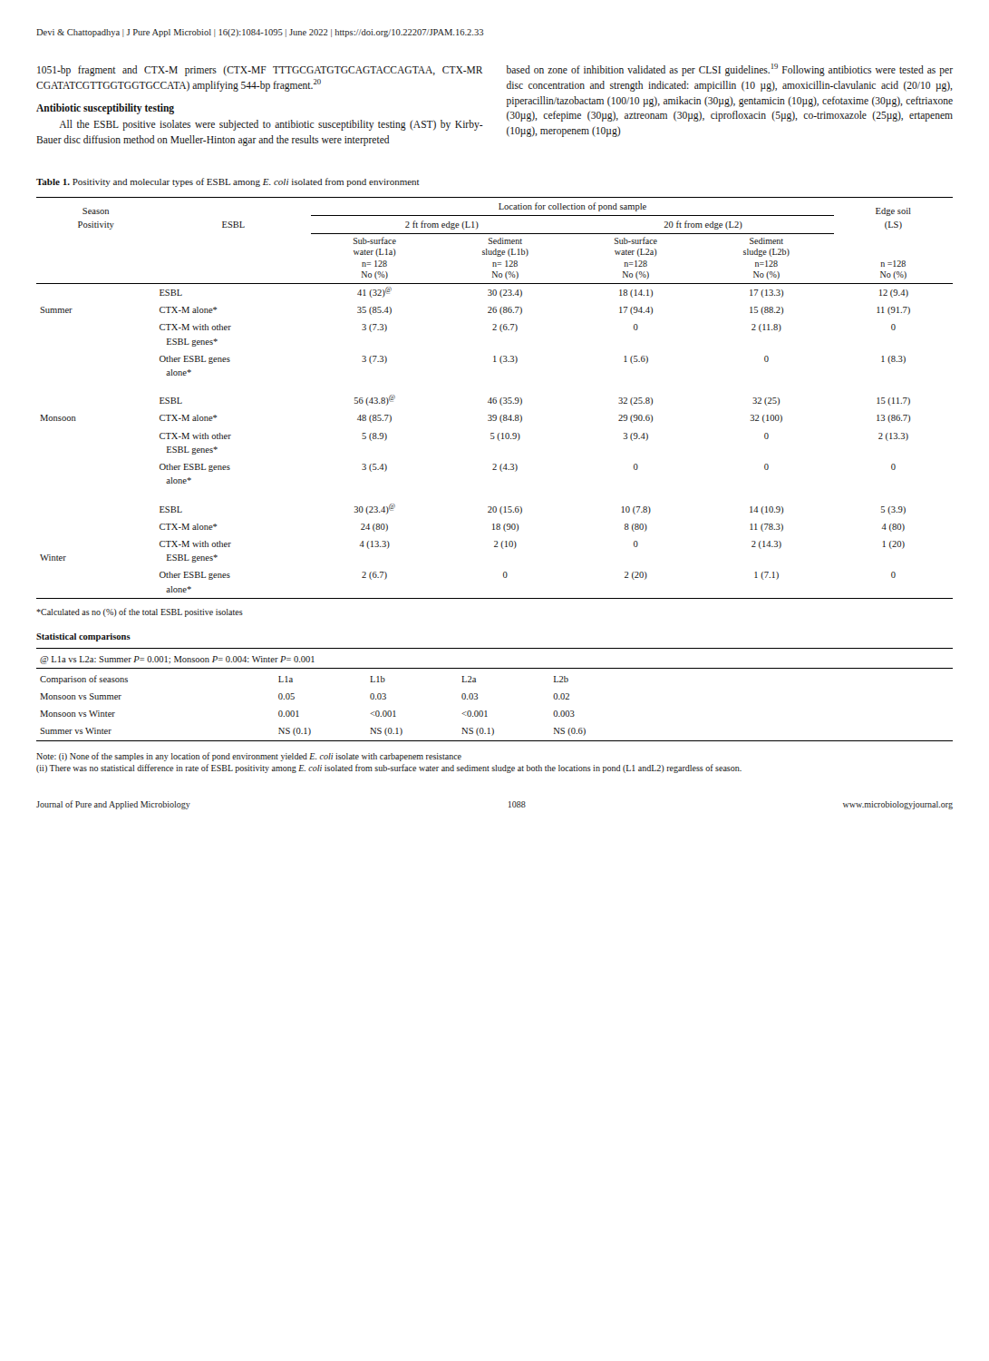Devi & Chattopadhya | J Pure Appl Microbiol | 16(2):1084-1095 | June 2022 | https://doi.org/10.22207/JPAM.16.2.33
1051-bp fragment and CTX-M primers (CTX-MF TTTGCGATGTGCAGTACCAGTAA, CTX-MR CGATATCGTTGGTGGTGCCATA) amplifying 544-bp fragment.20
Antibiotic susceptibility testing
All the ESBL positive isolates were subjected to antibiotic susceptibility testing (AST) by Kirby-Bauer disc diffusion method on Mueller-Hinton agar and the results were interpreted
based on zone of inhibition validated as per CLSI guidelines.19 Following antibiotics were tested as per disc concentration and strength indicated: ampicillin (10 µg), amoxicillin-clavulanic acid (20/10 µg), piperacillin/tazobactam (100/10 µg), amikacin (30µg), gentamicin (10µg), cefotaxime (30µg), ceftriaxone (30µg), cefepime (30µg), aztreonam (30µg), ciprofloxacin (5µg), co-trimoxazole (25µg), ertapenem (10µg), meropenem (10µg)
Table 1. Positivity and molecular types of ESBL among E. coli isolated from pond environment
| Season Positivity | ESBL | Location for collection of pond sample | Edge soil (LS) |
| --- | --- | --- | --- |
| 2 ft from edge (L1) | 20 ft from edge (L2) |
| | | Sub-surface water (L1a) n= 128 No (%) | Sediment sludge (L1b) n= 128 No (%) | Sub-surface water (L2a) n=128 No (%) | Sediment sludge (L2b) n=128 No (%) | n =128 No (%) |
| | ESBL | 41 (32) @ | 30 (23.4) | 18 (14.1) | 17 (13.3) | 12 (9.4) |
| Summer | CTX-M alone* | 35 (85.4) | 26 (86.7) | 17 (94.4) | 15 (88.2) | 11 (91.7) |
| | CTX-M with other ESBL genes* | 3 (7.3) | 2 (6.7) | 0 | 2 (11.8) | 0 |
| | Other ESBL genes alone* | 3 (7.3) | 1 (3.3) | 1 (5.6) | 0 | 1 (8.3) |
| | ESBL | 56 (43.8) @ | 46 (35.9) | 32 (25.8) | 32 (25) | 15 (11.7) |
| Monsoon | CTX-M alone* | 48 (85.7) | 39 (84.8) | 29 (90.6) | 32 (100) | 13 (86.7) |
| | CTX-M with other ESBL genes* | 5 (8.9) | 5 (10.9) | 3 (9.4) | 0 | 2 (13.3) |
| | Other ESBL genes alone* | 3 (5.4) | 2 (4.3) | 0 | 0 | 0 |
| | ESBL | 30 (23.4) @ | 20 (15.6) | 10 (7.8) | 14 (10.9) | 5 (3.9) |
| | CTX-M alone* | 24 (80) | 18 (90) | 8 (80) | 11 (78.3) | 4 (80) |
| Winter | CTX-M with other ESBL genes* | 4 (13.3) | 2 (10) | 0 | 2 (14.3) | 1 (20) |
| | Other ESBL genes alone* | 2 (6.7) | 0 | 2 (20) | 1 (7.1) | 0 |
*Calculated as no (%) of the total ESBL positive isolates
Statistical comparisons
| @ L1a vs L2a: Summer P = 0.001; Monsoon P = 0.004: Winter P = 0.001 |
| Comparison of seasons | L1a | L1b | L2a | L2b | |
| Monsoon vs Summer | 0.05 | 0.03 | 0.03 | 0.02 | |
| Monsoon vs Winter | 0.001 | <0.001 | <0.001 | 0.003 | |
| Summer vs Winter | NS (0.1) | NS (0.1) | NS (0.1) | NS (0.6) | |
Note: (i) None of the samples in any location of pond environment yielded E. coli isolate with carbapenem resistance
(ii) There was no statistical difference in rate of ESBL positivity among E. coli isolated from sub-surface water and sediment sludge at both the locations in pond (L1 andL2) regardless of season.
Journal of Pure and Applied Microbiology
1088
www.microbiologyjournal.org